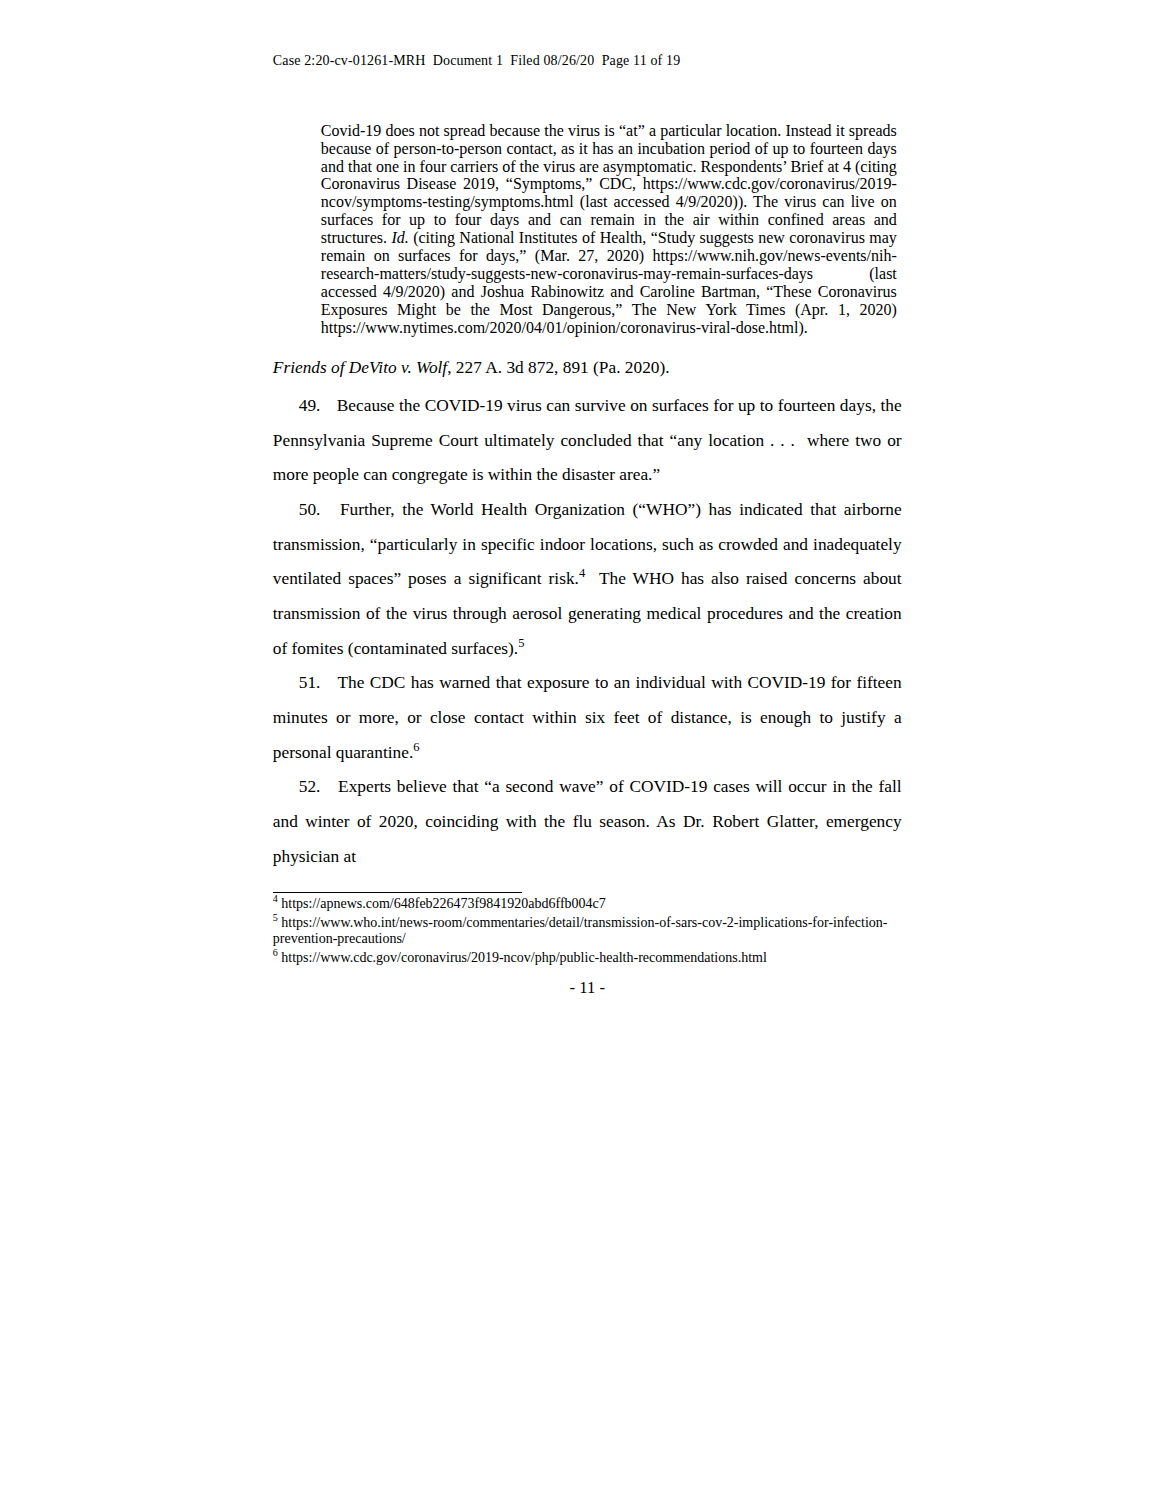Case 2:20-cv-01261-MRH Document 1 Filed 08/26/20 Page 11 of 19
Covid-19 does not spread because the virus is “at” a particular location. Instead it spreads because of person-to-person contact, as it has an incubation period of up to fourteen days and that one in four carriers of the virus are asymptomatic. Respondents’ Brief at 4 (citing Coronavirus Disease 2019, “Symptoms,” CDC, https://www.cdc.gov/coronavirus/2019-ncov/symptoms-testing/symptoms.html (last accessed 4/9/2020)). The virus can live on surfaces for up to four days and can remain in the air within confined areas and structures. Id. (citing National Institutes of Health, “Study suggests new coronavirus may remain on surfaces for days,” (Mar. 27, 2020) https://www.nih.gov/news-events/nih-research-matters/study-suggests-new-coronavirus-may-remain-surfaces-days (last accessed 4/9/2020) and Joshua Rabinowitz and Caroline Bartman, “These Coronavirus Exposures Might be the Most Dangerous,” The New York Times (Apr. 1, 2020) https://www.nytimes.com/2020/04/01/opinion/coronavirus-viral-dose.html).
Friends of DeVito v. Wolf, 227 A. 3d 872, 891 (Pa. 2020).
49. Because the COVID-19 virus can survive on surfaces for up to fourteen days, the Pennsylvania Supreme Court ultimately concluded that “any location . . . where two or more people can congregate is within the disaster area.”
50. Further, the World Health Organization (“WHO”) has indicated that airborne transmission, “particularly in specific indoor locations, such as crowded and inadequately ventilated spaces” poses a significant risk.4 The WHO has also raised concerns about transmission of the virus through aerosol generating medical procedures and the creation of fomites (contaminated surfaces).5
51. The CDC has warned that exposure to an individual with COVID-19 for fifteen minutes or more, or close contact within six feet of distance, is enough to justify a personal quarantine.6
52. Experts believe that “a second wave” of COVID-19 cases will occur in the fall and winter of 2020, coinciding with the flu season. As Dr. Robert Glatter, emergency physician at
4 https://apnews.com/648feb226473f9841920abd6ffb004c7
5 https://www.who.int/news-room/commentaries/detail/transmission-of-sars-cov-2-implications-for-infection-prevention-precautions/
6 https://www.cdc.gov/coronavirus/2019-ncov/php/public-health-recommendations.html
- 11 -